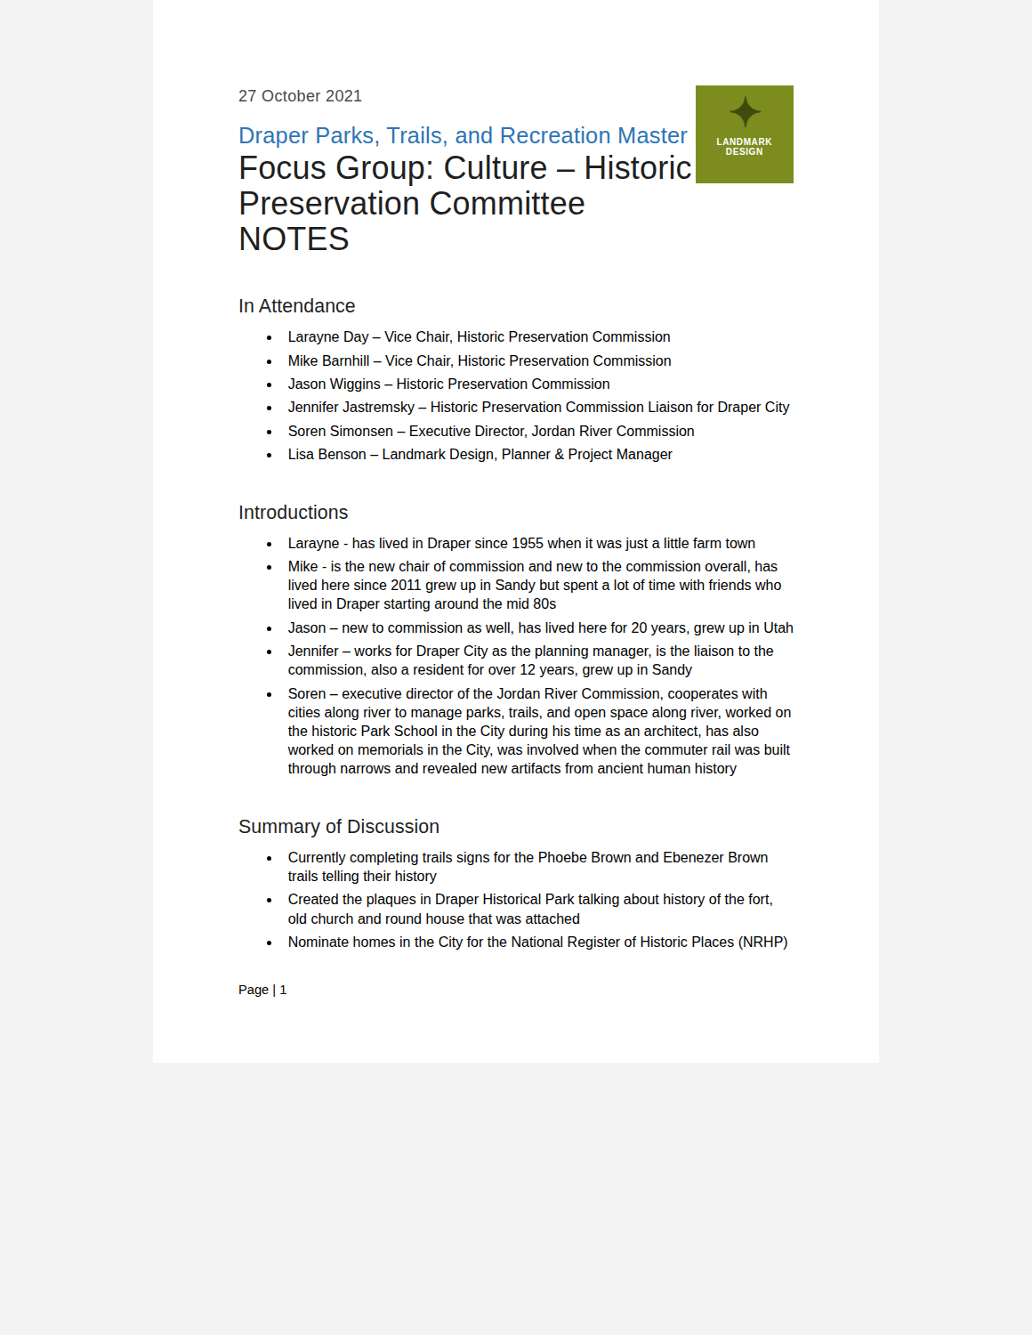✦
Landmark
Design
27 October 2021
Draper Parks, Trails, and Recreation Master Plan
Focus Group: Culture – Historic Preservation CommitteeNOTES
In Attendance
Larayne Day – Vice Chair, Historic Preservation Commission
Mike Barnhill – Vice Chair, Historic Preservation Commission
Jason Wiggins – Historic Preservation Commission
Jennifer Jastremsky – Historic Preservation Commission Liaison for Draper City
Soren Simonsen – Executive Director, Jordan River Commission
Lisa Benson – Landmark Design, Planner & Project Manager
Introductions
Larayne - has lived in Draper since 1955 when it was just a little farm town
Mike - is the new chair of commission and new to the commission overall, has lived here since 2011 grew up in Sandy but spent a lot of time with friends who lived in Draper starting around the mid 80s
Jason – new to commission as well, has lived here for 20 years, grew up in Utah
Jennifer – works for Draper City as the planning manager, is the liaison to the commission, also a resident for over 12 years, grew up in Sandy
Soren – executive director of the Jordan River Commission, cooperates with cities along river to manage parks, trails, and open space along river, worked on the historic Park School in the City during his time as an architect, has also worked on memorials in the City, was involved when the commuter rail was built through narrows and revealed new artifacts from ancient human history
Summary of Discussion
Currently completing trails signs for the Phoebe Brown and Ebenezer Brown trails telling their history
Created the plaques in Draper Historical Park talking about history of the fort, old church and round house that was attached
Nominate homes in the City for the National Register of Historic Places (NRHP)
Page | 1